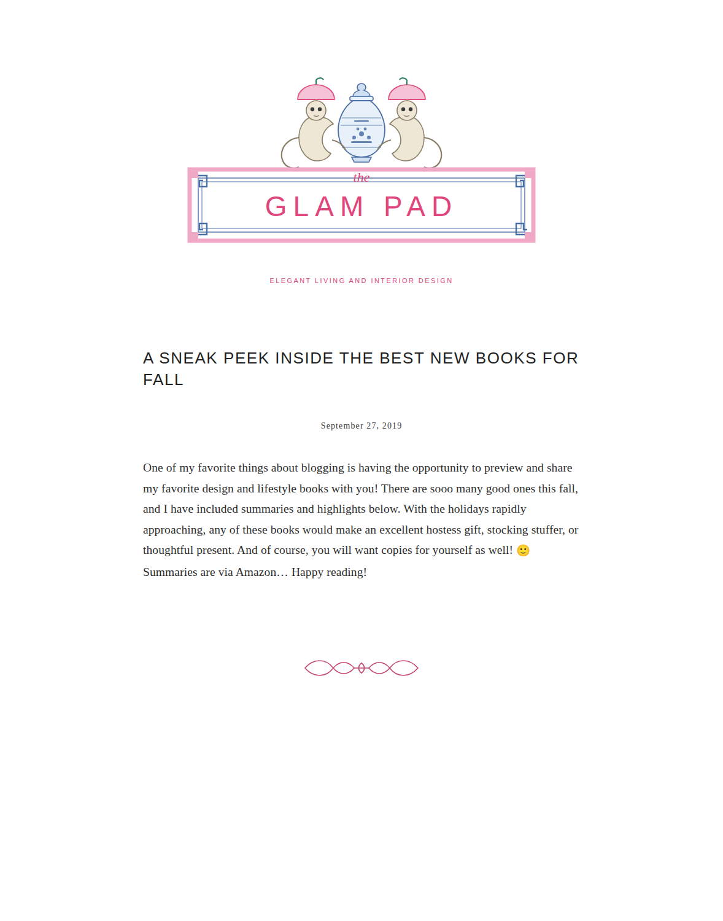The Glam Pad logo: two monkeys holding parasols flanking a blue and white ginger jar, above a pink and blue Greek key frame GLAM PAD the
Elegant Living and Interior Design
A Sneak Peek Inside the Best New Books for Fall
September 27, 2019
One of my favorite things about blogging is having the opportunity to preview and share my favorite design and lifestyle books with you! There are sooo many good ones this fall, and I have included summaries and highlights below. With the holidays rapidly approaching, any of these books would make an excellent hostess gift, stocking stuffer, or thoughtful present. And of course, you will want copies for yourself as well! 🙂 Summaries are via Amazon… Happy reading!